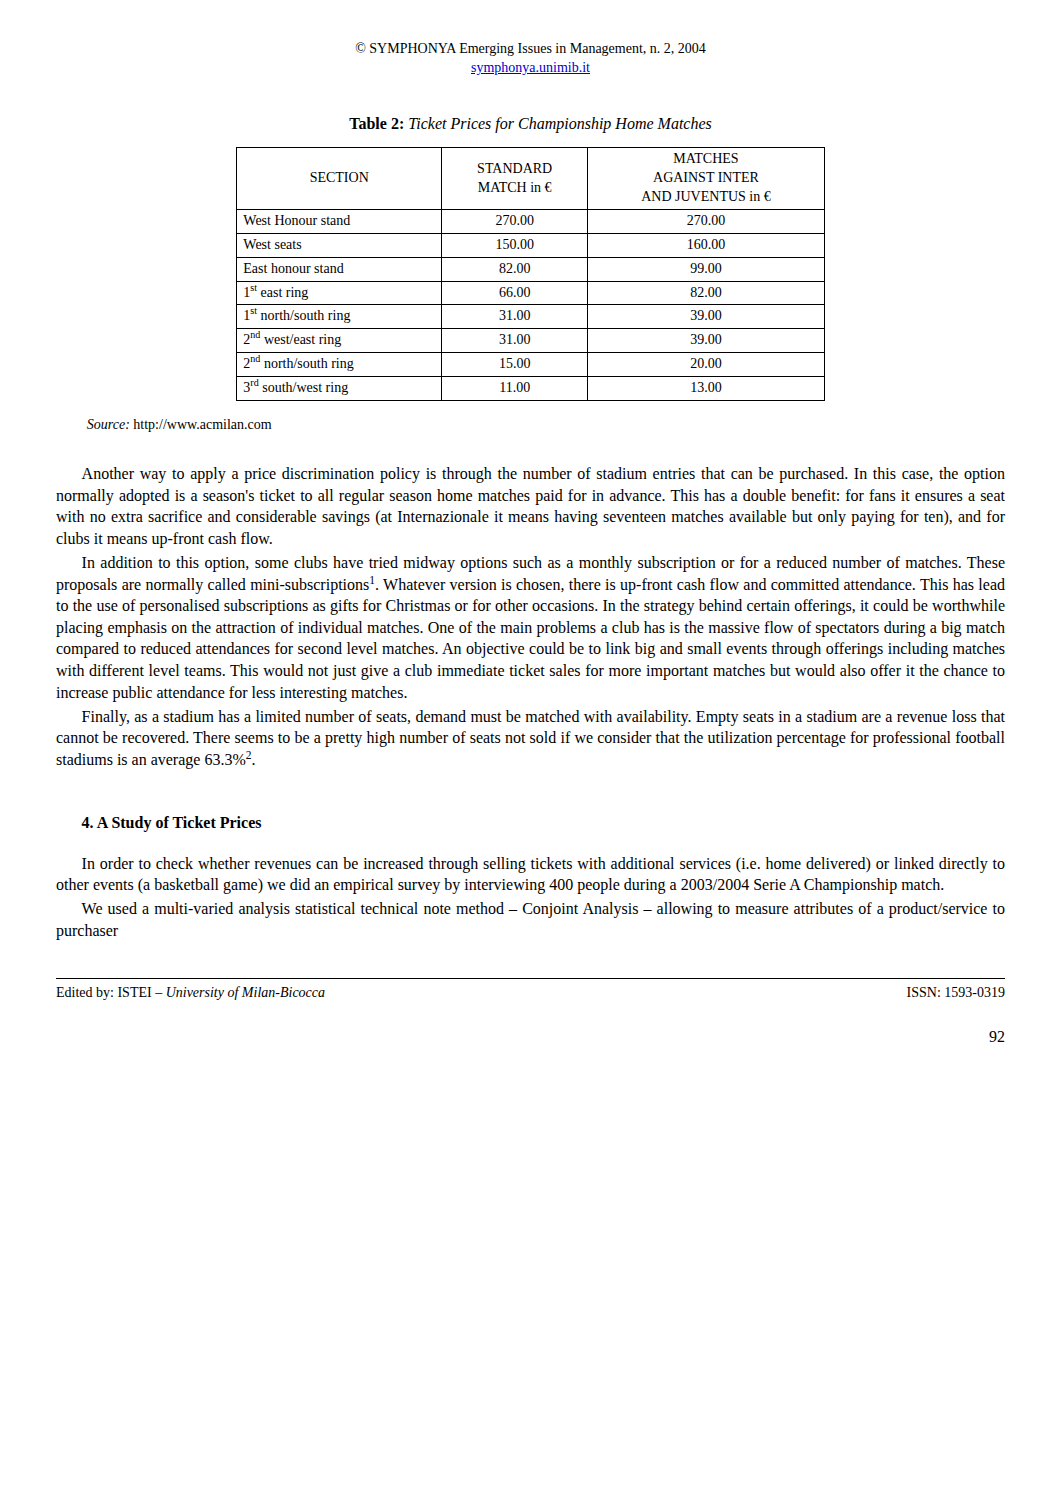© SYMPHONYA Emerging Issues in Management, n. 2, 2004
symphonya.unimib.it
Table 2: Ticket Prices for Championship Home Matches
| SECTION | STANDARD MATCH in € | MATCHES AGAINST INTER AND JUVENTUS in € |
| --- | --- | --- |
| West Honour stand | 270.00 | 270.00 |
| West seats | 150.00 | 160.00 |
| East honour stand | 82.00 | 99.00 |
| 1 st east ring | 66.00 | 82.00 |
| 1 st north/south ring | 31.00 | 39.00 |
| 2 nd west/east ring | 31.00 | 39.00 |
| 2 nd north/south ring | 15.00 | 20.00 |
| 3 rd south/west ring | 11.00 | 13.00 |
Source: http://www.acmilan.com
Another way to apply a price discrimination policy is through the number of stadium entries that can be purchased. In this case, the option normally adopted is a season's ticket to all regular season home matches paid for in advance. This has a double benefit: for fans it ensures a seat with no extra sacrifice and considerable savings (at Internazionale it means having seventeen matches available but only paying for ten), and for clubs it means up-front cash flow.
In addition to this option, some clubs have tried midway options such as a monthly subscription or for a reduced number of matches. These proposals are normally called mini-subscriptions1. Whatever version is chosen, there is up-front cash flow and committed attendance. This has lead to the use of personalised subscriptions as gifts for Christmas or for other occasions. In the strategy behind certain offerings, it could be worthwhile placing emphasis on the attraction of individual matches. One of the main problems a club has is the massive flow of spectators during a big match compared to reduced attendances for second level matches. An objective could be to link big and small events through offerings including matches with different level teams. This would not just give a club immediate ticket sales for more important matches but would also offer it the chance to increase public attendance for less interesting matches.
Finally, as a stadium has a limited number of seats, demand must be matched with availability. Empty seats in a stadium are a revenue loss that cannot be recovered. There seems to be a pretty high number of seats not sold if we consider that the utilization percentage for professional football stadiums is an average 63.3%2.
4. A Study of Ticket Prices
In order to check whether revenues can be increased through selling tickets with additional services (i.e. home delivered) or linked directly to other events (a basketball game) we did an empirical survey by interviewing 400 people during a 2003/2004 Serie A Championship match.
We used a multi-varied analysis statistical technical note method – Conjoint Analysis – allowing to measure attributes of a product/service to purchaser
Edited by: ISTEI – University of Milan-Bicocca
ISSN: 1593-0319
92